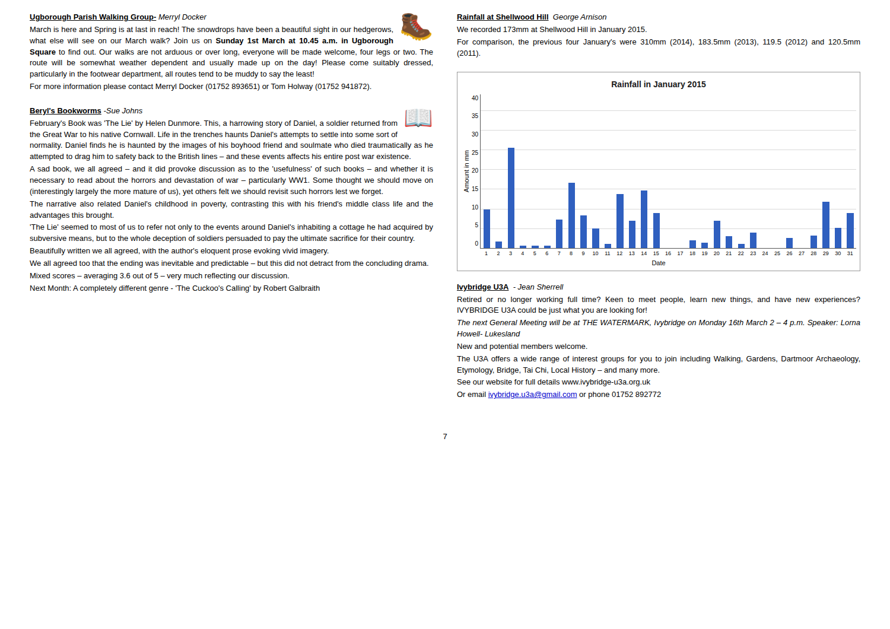🥾
Ugborough Parish Walking Group-
Merryl Docker
March is here and Spring is at last in reach! The snowdrops have been a beautiful sight in our hedgerows, what else will see on our March walk? Join us on Sunday 1st March at 10.45 a.m. in Ugborough Square to find out. Our walks are not arduous or over long, everyone will be made welcome, four legs or two. The route will be somewhat weather dependent and usually made up on the day! Please come suitably dressed, particularly in the footwear department, all routes tend to be muddy to say the least!
For more information please contact Merryl Docker (01752 893651) or Tom Holway (01752 941872).
📖
Beryl's Bookworms
-Sue Johns
February's Book was 'The Lie' by Helen Dunmore. This, a harrowing story of Daniel, a soldier returned from the Great War to his native Cornwall. Life in the trenches haunts Daniel's attempts to settle into some sort of normality. Daniel finds he is haunted by the images of his boyhood friend and soulmate who died traumatically as he attempted to drag him to safety back to the British lines – and these events affects his entire post war existence.
A sad book, we all agreed – and it did provoke discussion as to the 'usefulness' of such books – and whether it is necessary to read about the horrors and devastation of war – particularly WW1. Some thought we should move on (interestingly largely the more mature of us), yet others felt we should revisit such horrors lest we forget.
The narrative also related Daniel's childhood in poverty, contrasting this with his friend's middle class life and the advantages this brought.
'The Lie' seemed to most of us to refer not only to the events around Daniel's inhabiting a cottage he had acquired by subversive means, but to the whole deception of soldiers persuaded to pay the ultimate sacrifice for their country.
Beautifully written we all agreed, with the author's eloquent prose evoking vivid imagery.
We all agreed too that the ending was inevitable and predictable – but this did not detract from the concluding drama.
Mixed scores – averaging 3.6 out of 5 – very much reflecting our discussion.
Next Month: A completely different genre - 'The Cuckoo's Calling' by Robert Galbraith
Rainfall at Shellwood Hill
George Arnison
We recorded 173mm at Shellwood Hill in January 2015.
For comparison, the previous four January's were 310mm (2014), 183.5mm (2013), 119.5 (2012) and 120.5mm (2011).
Rainfall in January 2015
Amount in mm
40 35 30 25 20 15 10 5 0
12345678910111213141516171819202122232425262728293031
Date
Ivybridge U3A
- Jean Sherrell
Retired or no longer working full time? Keen to meet people, learn new things, and have new experiences? IVYBRIDGE U3A could be just what you are looking for!
The next General Meeting will be at THE WATERMARK, Ivybridge on Monday 16th March 2 – 4 p.m. Speaker: Lorna Howell- Lukesland
New and potential members welcome.
The U3A offers a wide range of interest groups for you to join including Walking, Gardens, Dartmoor Archaeology, Etymology, Bridge, Tai Chi, Local History – and many more.
See our website for full details www.ivybridge-u3a.org.uk
Or email ivybridge.u3a@gmail.com or phone 01752 892772
7